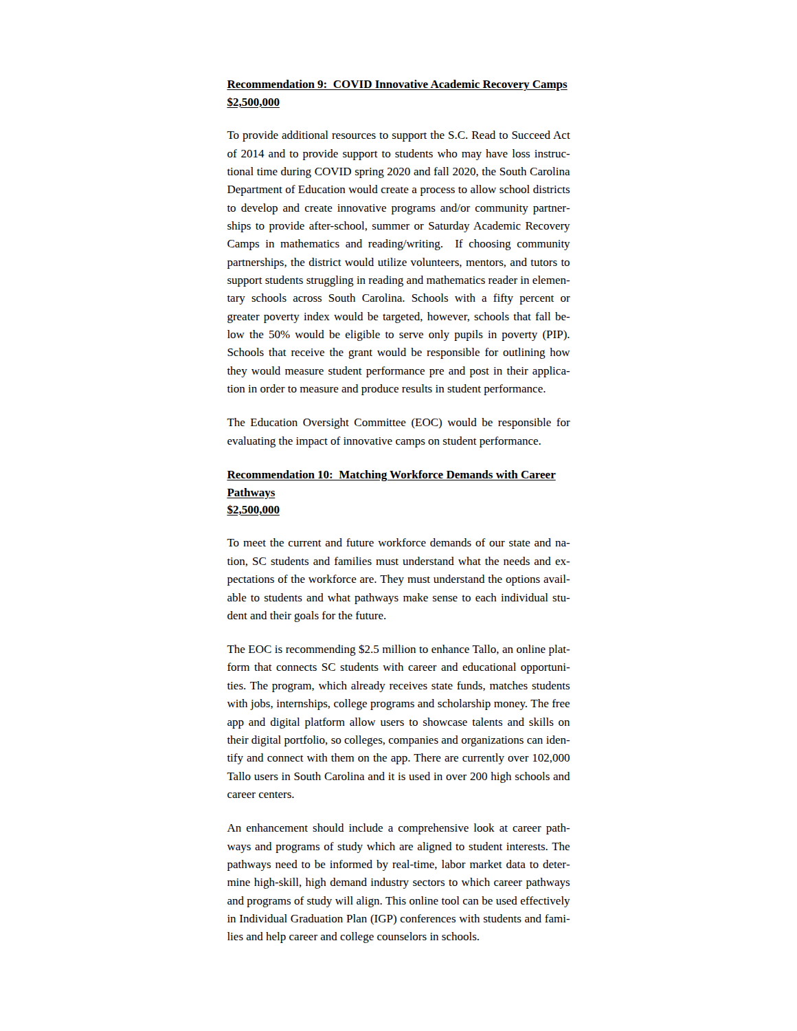Recommendation 9: COVID Innovative Academic Recovery Camps $2,500,000
To provide additional resources to support the S.C. Read to Succeed Act of 2014 and to provide support to students who may have loss instructional time during COVID spring 2020 and fall 2020, the South Carolina Department of Education would create a process to allow school districts to develop and create innovative programs and/or community partnerships to provide after-school, summer or Saturday Academic Recovery Camps in mathematics and reading/writing. If choosing community partnerships, the district would utilize volunteers, mentors, and tutors to support students struggling in reading and mathematics reader in elementary schools across South Carolina. Schools with a fifty percent or greater poverty index would be targeted, however, schools that fall below the 50% would be eligible to serve only pupils in poverty (PIP). Schools that receive the grant would be responsible for outlining how they would measure student performance pre and post in their application in order to measure and produce results in student performance.
The Education Oversight Committee (EOC) would be responsible for evaluating the impact of innovative camps on student performance.
Recommendation 10: Matching Workforce Demands with Career Pathways $2,500,000
To meet the current and future workforce demands of our state and nation, SC students and families must understand what the needs and expectations of the workforce are. They must understand the options available to students and what pathways make sense to each individual student and their goals for the future.
The EOC is recommending $2.5 million to enhance Tallo, an online platform that connects SC students with career and educational opportunities. The program, which already receives state funds, matches students with jobs, internships, college programs and scholarship money. The free app and digital platform allow users to showcase talents and skills on their digital portfolio, so colleges, companies and organizations can identify and connect with them on the app. There are currently over 102,000 Tallo users in South Carolina and it is used in over 200 high schools and career centers.
An enhancement should include a comprehensive look at career pathways and programs of study which are aligned to student interests. The pathways need to be informed by real-time, labor market data to determine high-skill, high demand industry sectors to which career pathways and programs of study will align. This online tool can be used effectively in Individual Graduation Plan (IGP) conferences with students and families and help career and college counselors in schools.